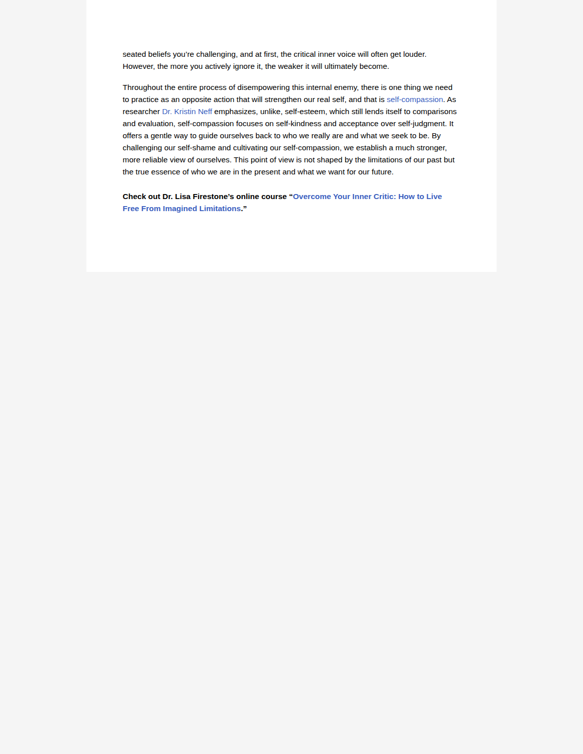seated beliefs you’re challenging, and at first, the critical inner voice will often get louder. However, the more you actively ignore it, the weaker it will ultimately become.
Throughout the entire process of disempowering this internal enemy, there is one thing we need to practice as an opposite action that will strengthen our real self, and that is self-compassion. As researcher Dr. Kristin Neff emphasizes, unlike, self-esteem, which still lends itself to comparisons and evaluation, self-compassion focuses on self-kindness and acceptance over self-judgment. It offers a gentle way to guide ourselves back to who we really are and what we seek to be. By challenging our self-shame and cultivating our self-compassion, we establish a much stronger, more reliable view of ourselves. This point of view is not shaped by the limitations of our past but the true essence of who we are in the present and what we want for our future.
Check out Dr. Lisa Firestone’s online course “Overcome Your Inner Critic: How to Live Free From Imagined Limitations.”